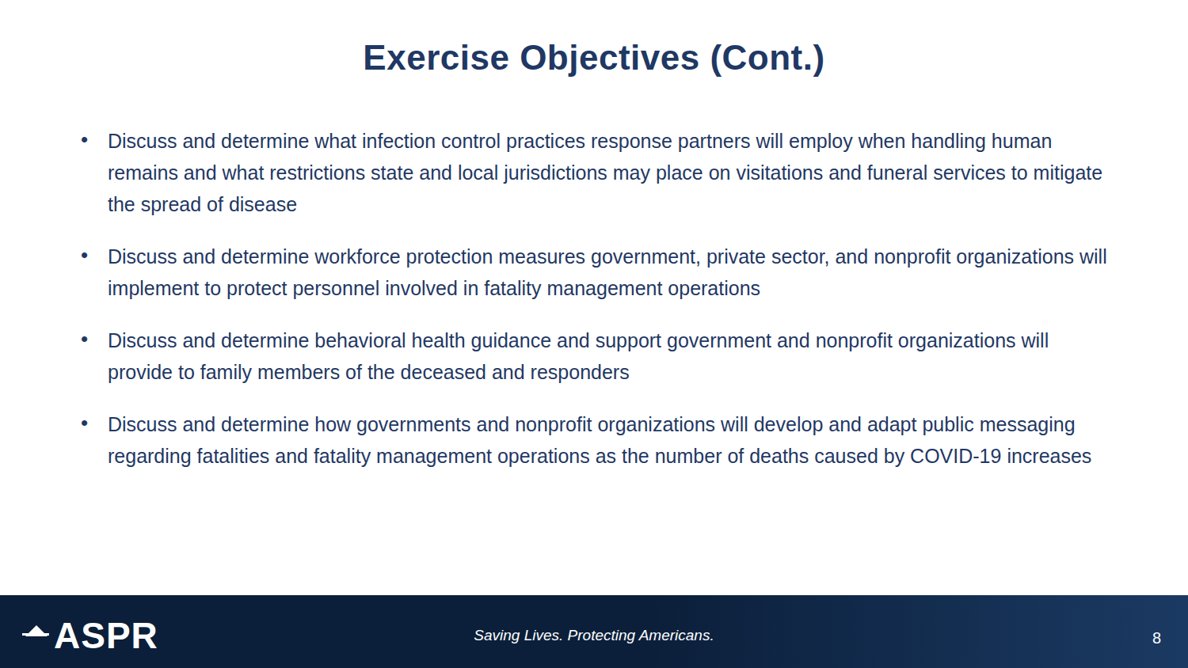Exercise Objectives (Cont.)
Discuss and determine what infection control practices response partners will employ when handling human remains and what restrictions state and local jurisdictions may place on visitations and funeral services to mitigate the spread of disease
Discuss and determine workforce protection measures government, private sector, and nonprofit organizations will implement to protect personnel involved in fatality management operations
Discuss and determine behavioral health guidance and support government and nonprofit organizations will provide to family members of the deceased and responders
Discuss and determine how governments and nonprofit organizations will develop and adapt public messaging regarding fatalities and fatality management operations as the number of deaths caused by COVID-19 increases
ASPR
Saving Lives. Protecting Americans.
8